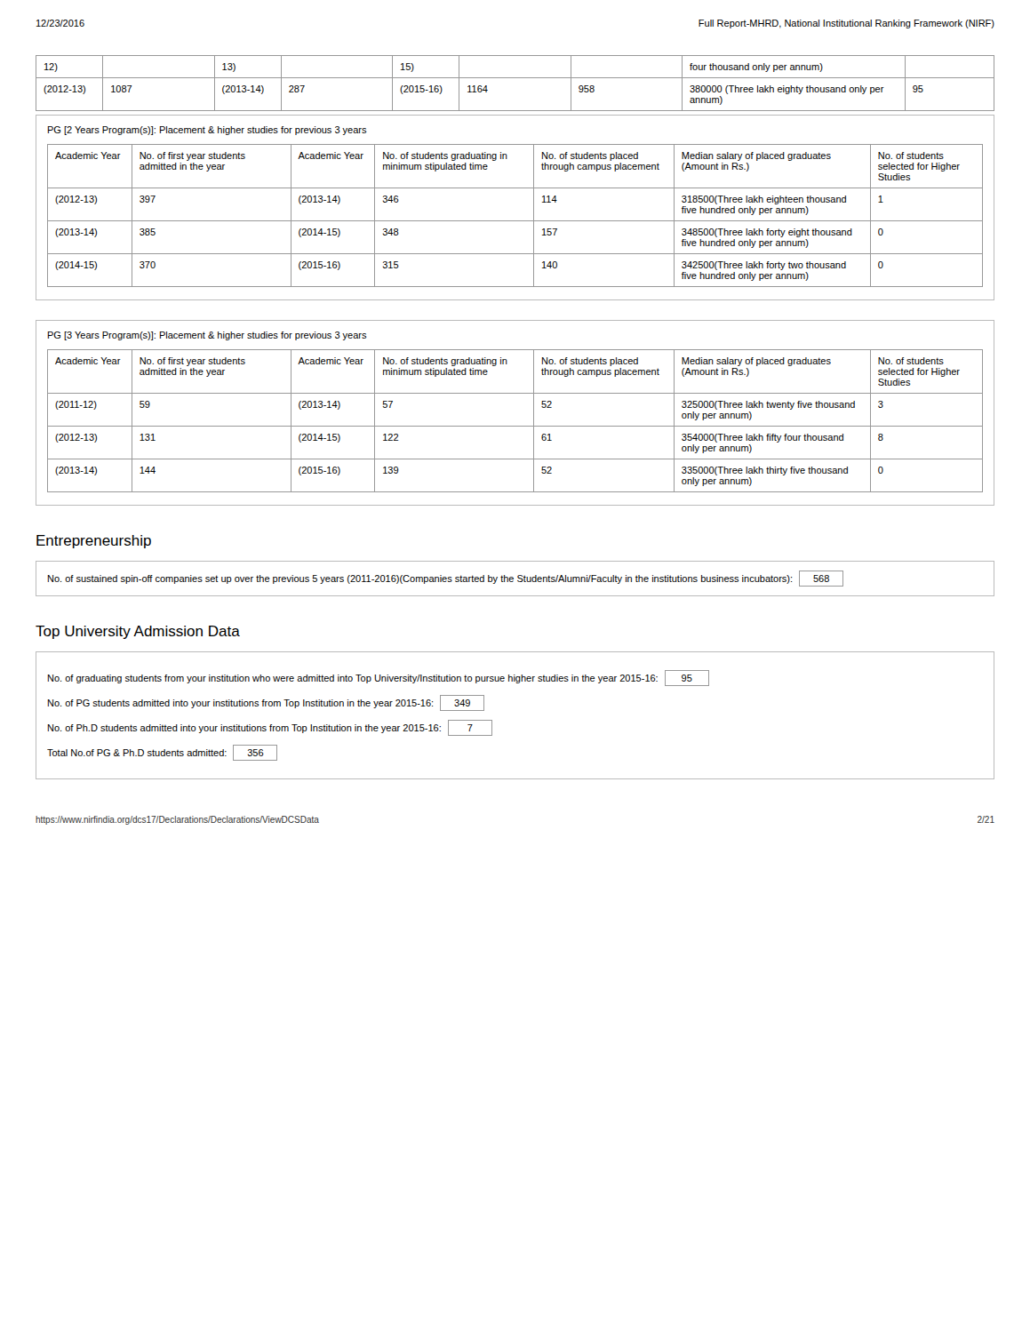12/23/2016 Full Report-MHRD, National Institutional Ranking Framework (NIRF)
| 12) | | 13) | | 15) | | | four thousand only per annum) | |
| (2012-13) | 1087 | (2013-14) | 287 | (2015-16) | 1164 | 958 | 380000 (Three lakh eighty thousand only per annum) | 95 |
PG [2 Years Program(s)]: Placement & higher studies for previous 3 years
| Academic Year | No. of first year students admitted in the year | Academic Year | No. of students graduating in minimum stipulated time | No. of students placed through campus placement | Median salary of placed graduates (Amount in Rs.) | No. of students selected for Higher Studies |
| --- | --- | --- | --- | --- | --- | --- |
| (2012-13) | 397 | (2013-14) | 346 | 114 | 318500(Three lakh eighteen thousand five hundred only per annum) | 1 |
| (2013-14) | 385 | (2014-15) | 348 | 157 | 348500(Three lakh forty eight thousand five hundred only per annum) | 0 |
| (2014-15) | 370 | (2015-16) | 315 | 140 | 342500(Three lakh forty two thousand five hundred only per annum) | 0 |
PG [3 Years Program(s)]: Placement & higher studies for previous 3 years
| Academic Year | No. of first year students admitted in the year | Academic Year | No. of students graduating in minimum stipulated time | No. of students placed through campus placement | Median salary of placed graduates (Amount in Rs.) | No. of students selected for Higher Studies |
| --- | --- | --- | --- | --- | --- | --- |
| (2011-12) | 59 | (2013-14) | 57 | 52 | 325000(Three lakh twenty five thousand only per annum) | 3 |
| (2012-13) | 131 | (2014-15) | 122 | 61 | 354000(Three lakh fifty four thousand only per annum) | 8 |
| (2013-14) | 144 | (2015-16) | 139 | 52 | 335000(Three lakh thirty five thousand only per annum) | 0 |
Entrepreneurship
No. of sustained spin-off companies set up over the previous 5 years (2011-2016)(Companies started by the Students/Alumni/Faculty in the institutions business incubators): 568
Top University Admission Data
No. of graduating students from your institution who were admitted into Top University/Institution to pursue higher studies in the year 2015-16: 95
No. of PG students admitted into your institutions from Top Institution in the year 2015-16: 349
No. of Ph.D students admitted into your institutions from Top Institution in the year 2015-16: 7
Total No.of PG & Ph.D students admitted: 356
https://www.nirfindia.org/dcs17/Declarations/Declarations/ViewDCSData 2/21